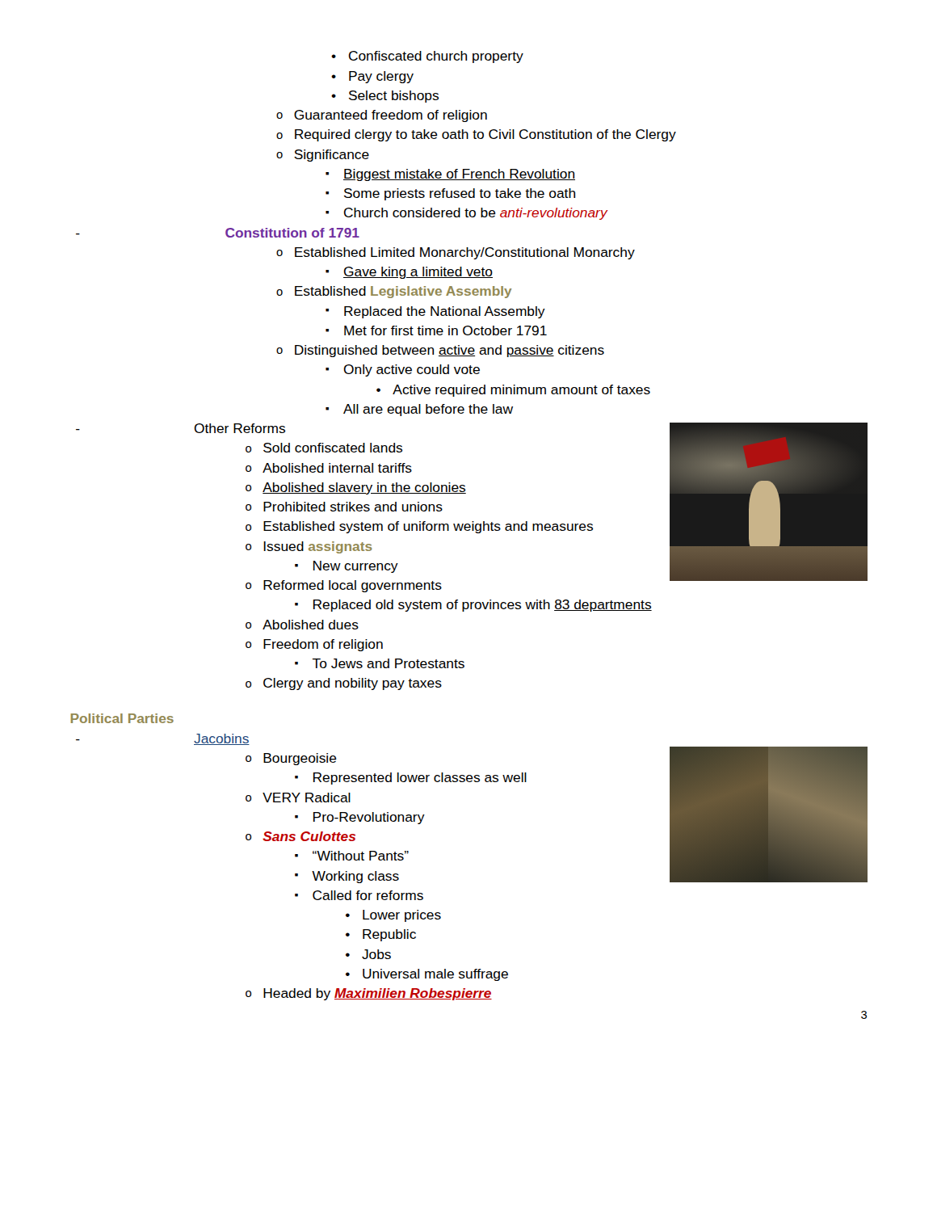Confiscated church property
Pay clergy
Select bishops
Guaranteed freedom of religion
Required clergy to take oath to Civil Constitution of the Clergy
Significance
Biggest mistake of French Revolution
Some priests refused to take the oath
Church considered to be anti-revolutionary
Constitution of 1791
Established Limited Monarchy/Constitutional Monarchy
Gave king a limited veto
Established Legislative Assembly
Replaced the National Assembly
Met for first time in October 1791
Distinguished between active and passive citizens
Only active could vote
Active required minimum amount of taxes
All are equal before the law
Other Reforms
Sold confiscated lands
Abolished internal tariffs
Abolished slavery in the colonies
Prohibited strikes and unions
Established system of uniform weights and measures
Issued assignats
New currency
Reformed local governments
Replaced old system of provinces with 83 departments
Abolished dues
Freedom of religion
To Jews and Protestants
Clergy and nobility pay taxes
Political Parties
Jacobins
Bourgeoisie
Represented lower classes as well
VERY Radical
Pro-Revolutionary
Sans Culottes
“Without Pants”
Working class
Called for reforms
Lower prices
Republic
Jobs
Universal male suffrage
Headed by Maximilien Robespierre
3